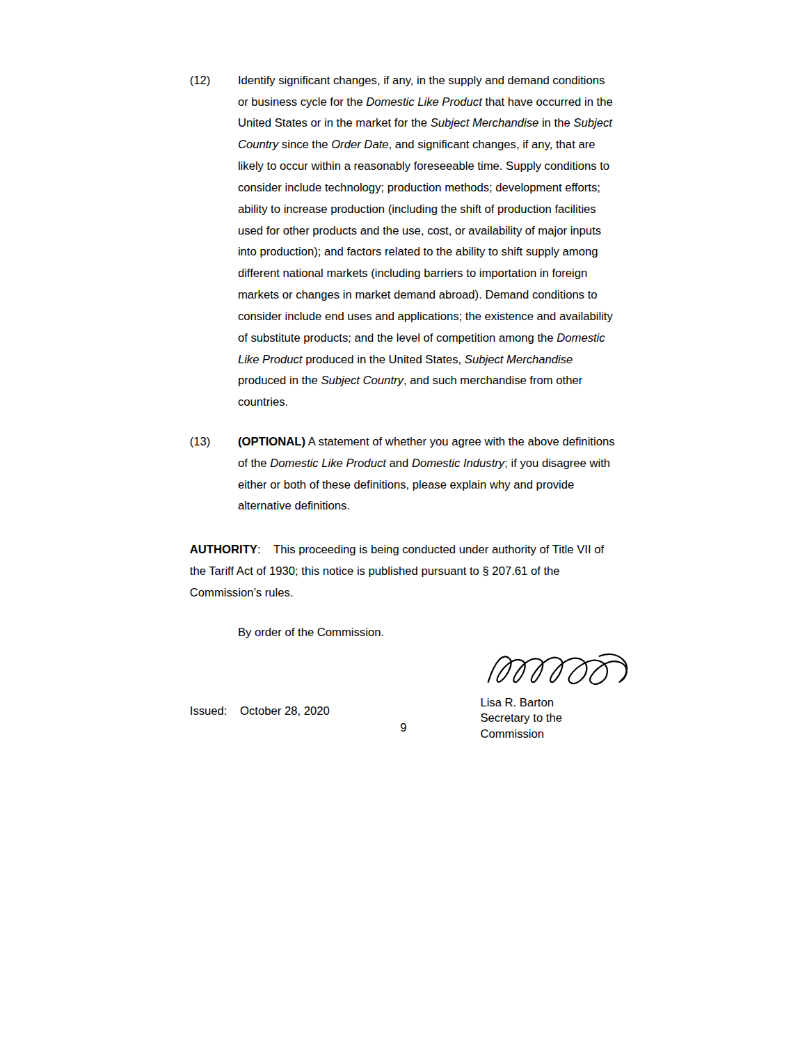(12)
Identify significant changes, if any, in the supply and demand conditions or business cycle for the Domestic Like Product that have occurred in the United States or in the market for the Subject Merchandise in the Subject Country since the Order Date, and significant changes, if any, that are likely to occur within a reasonably foreseeable time. Supply conditions to consider include technology; production methods; development efforts; ability to increase production (including the shift of production facilities used for other products and the use, cost, or availability of major inputs into production); and factors related to the ability to shift supply among different national markets (including barriers to importation in foreign markets or changes in market demand abroad). Demand conditions to consider include end uses and applications; the existence and availability of substitute products; and the level of competition among the Domestic Like Product produced in the United States, Subject Merchandise produced in the Subject Country, and such merchandise from other countries.
(13)
(OPTIONAL) A statement of whether you agree with the above definitions of the Domestic Like Product and Domestic Industry; if you disagree with either or both of these definitions, please explain why and provide alternative definitions.
AUTHORITY: This proceeding is being conducted under authority of Title VII of the Tariff Act of 1930; this notice is published pursuant to § 207.61 of the Commission’s rules.
By order of the Commission.
Lisa R. Barton
Secretary to the Commission
Issued: October 28, 2020
9